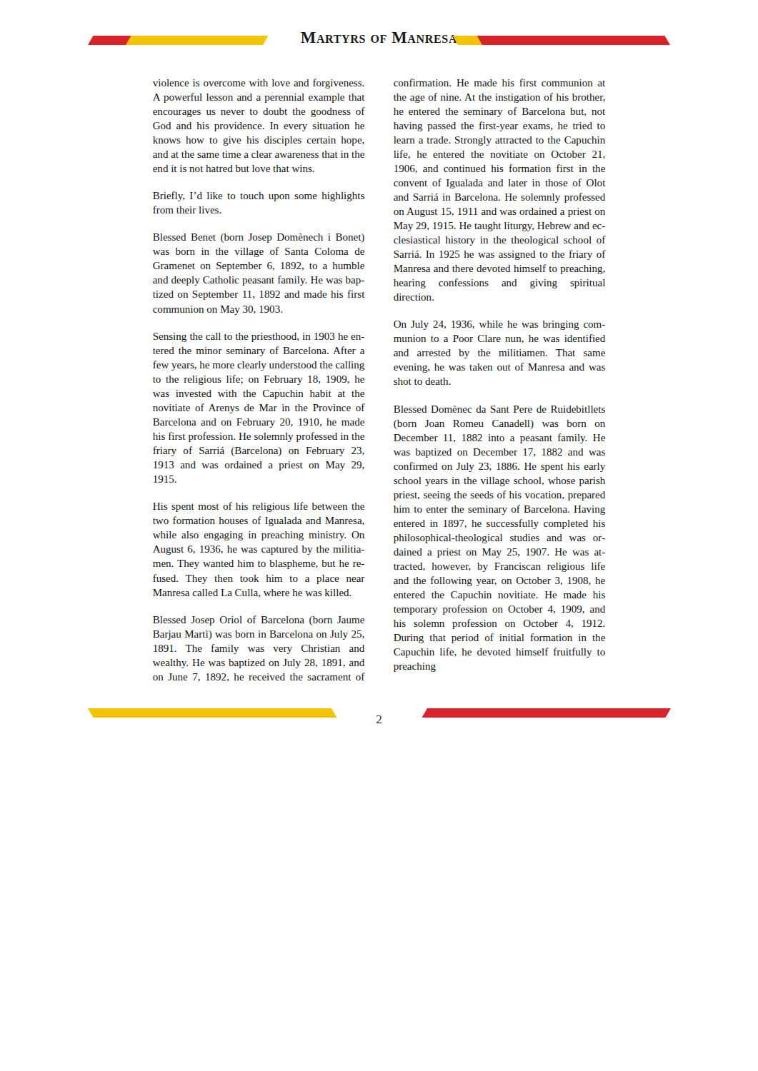Martyrs of Manresa
violence is overcome with love and forgiveness. A powerful lesson and a perennial example that encourages us never to doubt the goodness of God and his providence. In every situation he knows how to give his disciples certain hope, and at the same time a clear awareness that in the end it is not hatred but love that wins.
Briefly, I’d like to touch upon some highlights from their lives.
Blessed Benet (born Josep Domènech i Bonet) was born in the village of Santa Coloma de Gramenet on September 6, 1892, to a humble and deeply Catholic peasant family. He was baptized on September 11, 1892 and made his first communion on May 30, 1903.
Sensing the call to the priesthood, in 1903 he entered the minor seminary of Barcelona. After a few years, he more clearly understood the calling to the religious life; on February 18, 1909, he was invested with the Capuchin habit at the novitiate of Arenys de Mar in the Province of Barcelona and on February 20, 1910, he made his first profession. He solemnly professed in the friary of Sarriá (Barcelona) on February 23, 1913 and was ordained a priest on May 29, 1915.
His spent most of his religious life between the two formation houses of Igualada and Manresa, while also engaging in preaching ministry. On August 6, 1936, he was captured by the militiamen. They wanted him to blaspheme, but he refused. They then took him to a place near Manresa called La Culla, where he was killed.
Blessed Josep Oriol of Barcelona (born Jaume Barjau Martì) was born in Barcelona on July 25, 1891. The family was very Christian and wealthy. He was baptized on July 28, 1891, and on June 7, 1892, he received the sacrament of confirmation. He made his first communion at the age of nine. At the instigation of his brother, he entered the seminary of Barcelona but, not having passed the first-year exams, he tried to learn a trade. Strongly attracted to the Capuchin life, he entered the novitiate on October 21, 1906, and continued his formation first in the convent of Igualada and later in those of Olot and Sarriá in Barcelona. He solemnly professed on August 15, 1911 and was ordained a priest on May 29, 1915. He taught liturgy, Hebrew and ecclesiastical history in the theological school of Sarriá. In 1925 he was assigned to the friary of Manresa and there devoted himself to preaching, hearing confessions and giving spiritual direction.
On July 24, 1936, while he was bringing communion to a Poor Clare nun, he was identified and arrested by the militiamen. That same evening, he was taken out of Manresa and was shot to death.
Blessed Domènec da Sant Pere de Ruidebitllets (born Joan Romeu Canadell) was born on December 11, 1882 into a peasant family. He was baptized on December 17, 1882 and was confirmed on July 23, 1886. He spent his early school years in the village school, whose parish priest, seeing the seeds of his vocation, prepared him to enter the seminary of Barcelona. Having entered in 1897, he successfully completed his philosophical-theological studies and was ordained a priest on May 25, 1907. He was attracted, however, by Franciscan religious life and the following year, on October 3, 1908, he entered the Capuchin novitiate. He made his temporary profession on October 4, 1909, and his solemn profession on October 4, 1912. During that period of initial formation in the Capuchin life, he devoted himself fruitfully to preaching
2